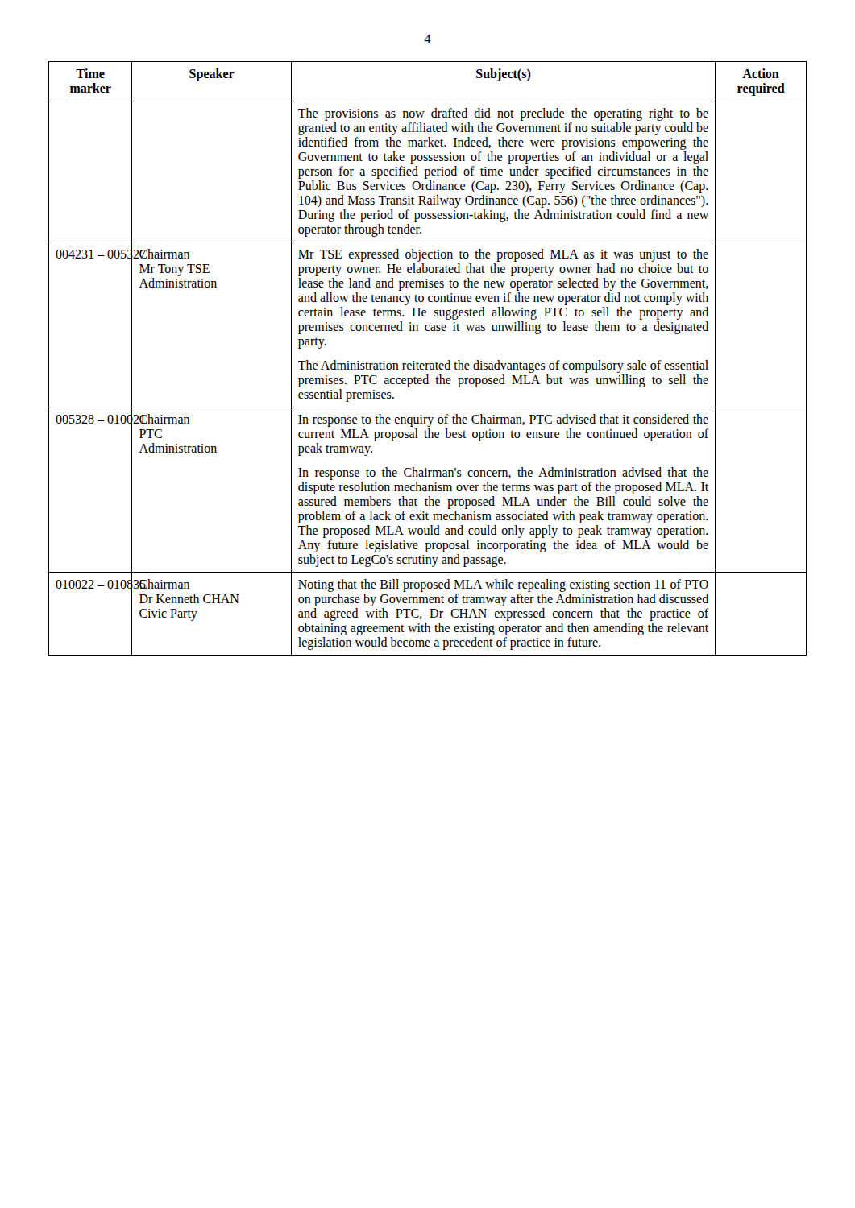4
| Time marker | Speaker | Subject(s) | Action required |
| --- | --- | --- | --- |
| | | The provisions as now drafted did not preclude the operating right to be granted to an entity affiliated with the Government if no suitable party could be identified from the market. Indeed, there were provisions empowering the Government to take possession of the properties of an individual or a legal person for a specified period of time under specified circumstances in the Public Bus Services Ordinance (Cap. 230), Ferry Services Ordinance (Cap. 104) and Mass Transit Railway Ordinance (Cap. 556) ("the three ordinances"). During the period of possession-taking, the Administration could find a new operator through tender. | |
| 004231 – 005327 | Chairman Mr Tony TSE Administration | Mr TSE expressed objection to the proposed MLA as it was unjust to the property owner. He elaborated that the property owner had no choice but to lease the land and premises to the new operator selected by the Government, and allow the tenancy to continue even if the new operator did not comply with certain lease terms. He suggested allowing PTC to sell the property and premises concerned in case it was unwilling to lease them to a designated party. The Administration reiterated the disadvantages of compulsory sale of essential premises. PTC accepted the proposed MLA but was unwilling to sell the essential premises. | |
| 005328 – 010021 | Chairman PTC Administration | In response to the enquiry of the Chairman, PTC advised that it considered the current MLA proposal the best option to ensure the continued operation of peak tramway. In response to the Chairman's concern, the Administration advised that the dispute resolution mechanism over the terms was part of the proposed MLA. It assured members that the proposed MLA under the Bill could solve the problem of a lack of exit mechanism associated with peak tramway operation. The proposed MLA would and could only apply to peak tramway operation. Any future legislative proposal incorporating the idea of MLA would be subject to LegCo's scrutiny and passage. | |
| 010022 – 010835 | Chairman Dr Kenneth CHAN Civic Party | Noting that the Bill proposed MLA while repealing existing section 11 of PTO on purchase by Government of tramway after the Administration had discussed and agreed with PTC, Dr CHAN expressed concern that the practice of obtaining agreement with the existing operator and then amending the relevant legislation would become a precedent of practice in future. | |